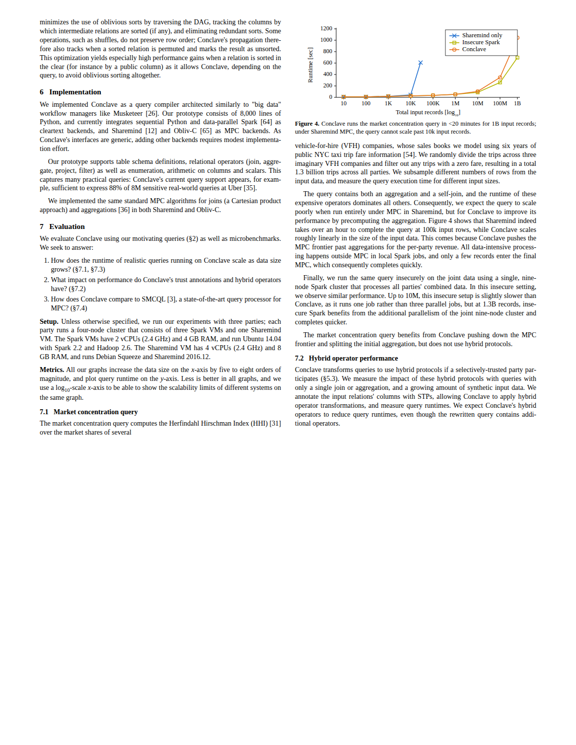minimizes the use of oblivious sorts by traversing the DAG, tracking the columns by which intermediate relations are sorted (if any), and eliminating redundant sorts. Some operations, such as shuffles, do not preserve row order; Conclave's propagation therefore also tracks when a sorted relation is permuted and marks the result as unsorted. This optimization yields especially high performance gains when a relation is sorted in the clear (for instance by a public column) as it allows Conclave, depending on the query, to avoid oblivious sorting altogether.
6 Implementation
We implemented Conclave as a query compiler architected similarly to "big data" workflow managers like Musketeer [26]. Our prototype consists of 8,000 lines of Python, and currently integrates sequential Python and data-parallel Spark [64] as cleartext backends, and Sharemind [12] and Obliv-C [65] as MPC backends. As Conclave's interfaces are generic, adding other backends requires modest implementation effort.
Our prototype supports table schema definitions, relational operators (join, aggregate, project, filter) as well as enumeration, arithmetic on columns and scalars. This captures many practical queries: Conclave's current query support appears, for example, sufficient to express 88% of 8M sensitive real-world queries at Uber [35].
We implemented the same standard MPC algorithms for joins (a Cartesian product approach) and aggregations [36] in both Sharemind and Obliv-C.
7 Evaluation
We evaluate Conclave using our motivating queries (§2) as well as microbenchmarks. We seek to answer:
How does the runtime of realistic queries running on Conclave scale as data size grows? (§7.1, §7.3)
What impact on performance do Conclave's trust annotations and hybrid operators have? (§7.2)
How does Conclave compare to SMCQL [3], a state-of-the-art query processor for MPC? (§7.4)
Setup. Unless otherwise specified, we run our experiments with three parties; each party runs a four-node cluster that consists of three Spark VMs and one Sharemind VM. The Spark VMs have 2 vCPUs (2.4 GHz) and 4 GB RAM, and run Ubuntu 14.04 with Spark 2.2 and Hadoop 2.6. The Sharemind VM has 4 vCPUs (2.4 GHz) and 8 GB RAM, and runs Debian Squeeze and Sharemind 2016.12.
Metrics. All our graphs increase the data size on the x-axis by five to eight orders of magnitude, and plot query runtime on the y-axis. Less is better in all graphs, and we use a log10-scale x-axis to be able to show the scalability limits of different systems on the same graph.
7.1 Market concentration query
The market concentration query computes the Herfindahl Hirschman Index (HHI) [31] over the market shares of several
0 200 400 600 800 1000 1200 Runtime [sec] 10 100 1K 10K 100K 1M 10M 100M 1B Total input records [log10] Sharemind only Insecure Spark Conclave
Figure 4. Conclave runs the market concentration query in <20 minutes for 1B input records; under Sharemind MPC, the query cannot scale past 10k input records.
vehicle-for-hire (VFH) companies, whose sales books we model using six years of public NYC taxi trip fare information [54]. We randomly divide the trips across three imaginary VFH companies and filter out any trips with a zero fare, resulting in a total 1.3 billion trips across all parties. We subsample different numbers of rows from the input data, and measure the query execution time for different input sizes.
The query contains both an aggregation and a self-join, and the runtime of these expensive operators dominates all others. Consequently, we expect the query to scale poorly when run entirely under MPC in Sharemind, but for Conclave to improve its performance by precomputing the aggregation. Figure 4 shows that Sharemind indeed takes over an hour to complete the query at 100k input rows, while Conclave scales roughly linearly in the size of the input data. This comes because Conclave pushes the MPC frontier past aggregations for the per-party revenue. All data-intensive processing happens outside MPC in local Spark jobs, and only a few records enter the final MPC, which consequently completes quickly.
Finally, we run the same query insecurely on the joint data using a single, nine-node Spark cluster that processes all parties' combined data. In this insecure setting, we observe similar performance. Up to 10M, this insecure setup is slightly slower than Conclave, as it runs one job rather than three parallel jobs, but at 1.3B records, insecure Spark benefits from the additional parallelism of the joint nine-node cluster and completes quicker.
The market concentration query benefits from Conclave pushing down the MPC frontier and splitting the initial aggregation, but does not use hybrid protocols.
7.2 Hybrid operator performance
Conclave transforms queries to use hybrid protocols if a selectively-trusted party participates (§5.3). We measure the impact of these hybrid protocols with queries with only a single join or aggregation, and a growing amount of synthetic input data. We annotate the input relations' columns with STPs, allowing Conclave to apply hybrid operator transformations, and measure query runtimes. We expect Conclave's hybrid operators to reduce query runtimes, even though the rewritten query contains additional operators.